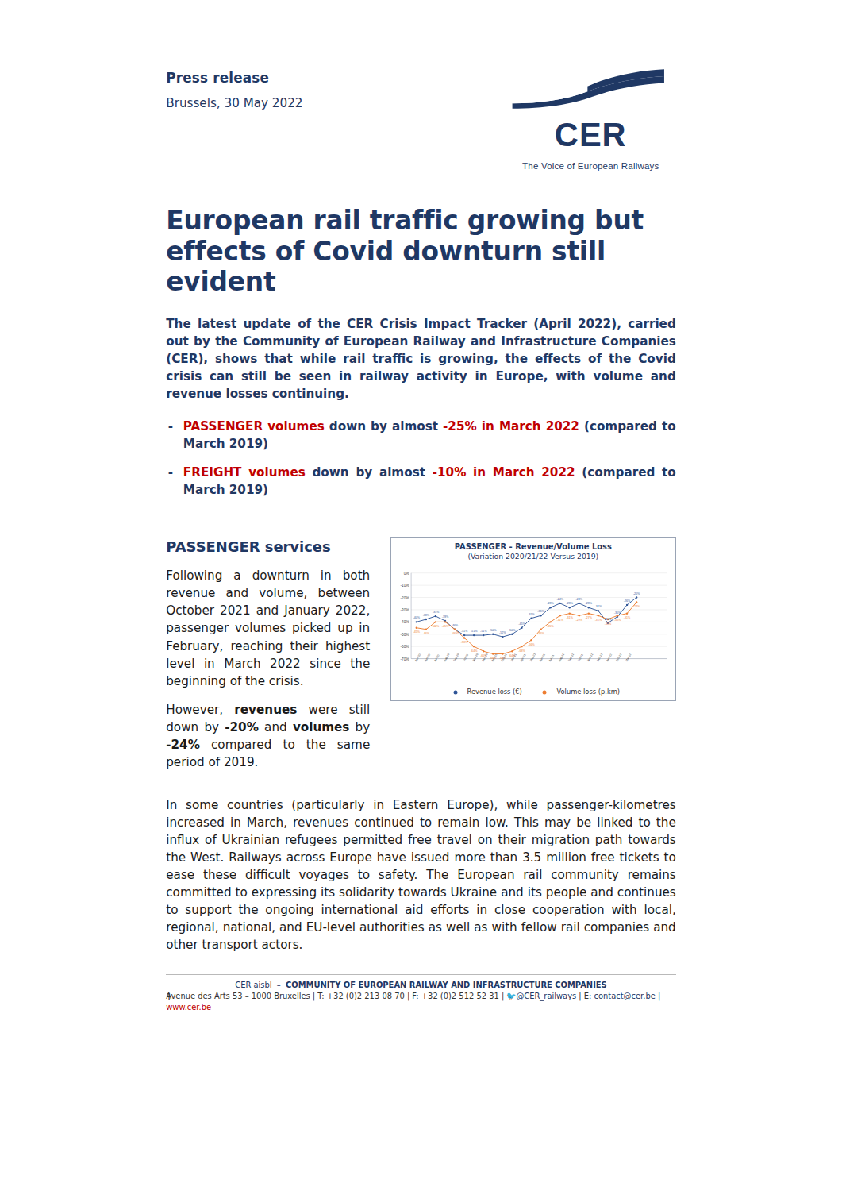Press release
Brussels, 30 May 2022
CER logo mark
CER
The Voice of European Railways
European rail traffic growing but effects of Covid downturn still evident
The latest update of the CER Crisis Impact Tracker (April 2022), carried out by the Community of European Railway and Infrastructure Companies (CER), shows that while rail traffic is growing, the effects of the Covid crisis can still be seen in railway activity in Europe, with volume and revenue losses continuing.
PASSENGER volumes down by almost -25% in March 2022 (compared to March 2019)
FREIGHT volumes down by almost -10% in March 2022 (compared to March 2019)
PASSENGER services
Following a downturn in both revenue and volume, between October 2021 and January 2022, passenger volumes picked up in February, reaching their highest level in March 2022 since the beginning of the crisis.
However, revenues were still down by -20% and volumes by -24% compared to the same period of 2019.
PASSENGER - Revenue/Volume Loss (Variation 2020/21/22 Versus 2019)
Passenger revenue and volume loss, 2020–2022 vs 2019 0% -10% -20% -30% -40% -50% -60% -70% -40% -38% -35% -39% -46% -51% -51% -51% -50% -52% -50% -45% -37% -35% -28% -24% -28% -24% -28% -31% -41% -35% -26% -20% -45% -46% -42% -45% -46% -53% -64% -60% -66% -64% -64% -63% -56% -46% -35% -31% -31% -29% -27% -31% -35% -35% -31% -24% Jan-20 Jun-20 Jul-20 Aug-20 Sep-20 Oct-20 Nov-20 Dec-20 Jan-21 Feb-21 Mar-21 Apr-21 May-21 Jun-21 Jul-21 Aug-21 Sep-21 Oct-21 Nov-21 Dec-21 Jan-22 Feb-22 Mar-22
Revenue loss (€) Volume loss (p.km)
In some countries (particularly in Eastern Europe), while passenger-kilometres increased in March, revenues continued to remain low. This may be linked to the influx of Ukrainian refugees permitted free travel on their migration path towards the West. Railways across Europe have issued more than 3.5 million free tickets to ease these difficult voyages to safety. The European rail community remains committed to expressing its solidarity towards Ukraine and its people and continues to support the ongoing international aid efforts in close cooperation with local, regional, national, and EU-level authorities as well as with fellow rail companies and other transport actors.
CER aisbl – COMMUNITY OF EUROPEAN RAILWAY AND INFRASTRUCTURE COMPANIES
1 Avenue des Arts 53 – 1000 Bruxelles | T: +32 (0)2 213 08 70 | F: +32 (0)2 512 52 31 | 🐦@CER_railways | E: contact@cer.be | www.cer.be